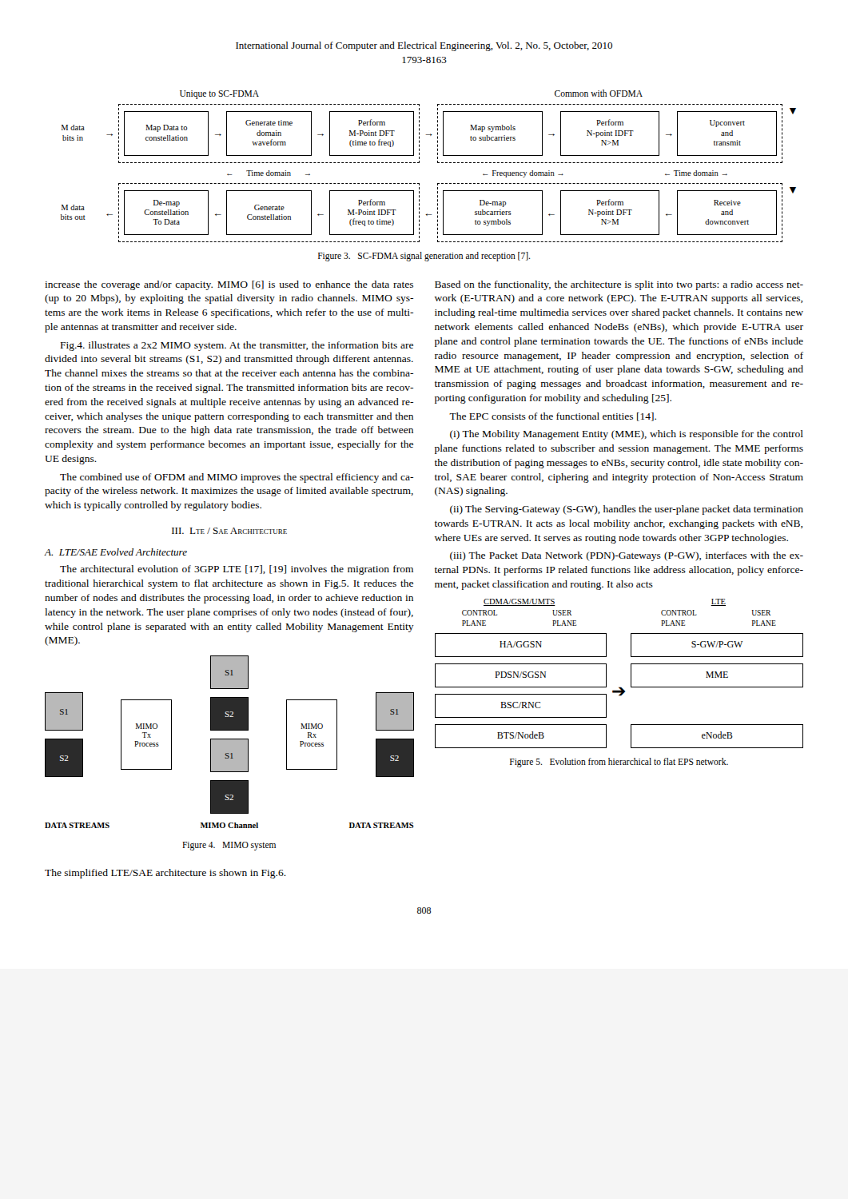International Journal of Computer and Electrical Engineering, Vol. 2, No. 5, October, 2010
1793-8163
Unique to SC-FDMA
Common with OFDMA
M data
bits in
→
Map Data to
constellation
→
Generate time
domain
waveform
→
Perform
M-Point DFT
(time to freq)
→
Map symbols
to subcarriers
→
Perform
N-point IDFT
N>M
→
Upconvert
and
transmit
▼
← Time domain →
← Frequency domain →
← Time domain →
M data
bits out
←
De-map
Constellation
To Data
←
Generate
Constellation
←
Perform
M-Point IDFT
(freq to time)
←
De-map
subcarriers
to symbols
←
Perform
N-point DFT
N>M
←
Receive
and
downconvert
▼
Figure 3. SC-FDMA signal generation and reception [7].
increase the coverage and/or capacity. MIMO [6] is used to enhance the data rates (up to 20 Mbps), by exploiting the spatial diversity in radio channels. MIMO systems are the work items in Release 6 specifications, which refer to the use of multiple antennas at transmitter and receiver side.
Fig.4. illustrates a 2x2 MIMO system. At the transmitter, the information bits are divided into several bit streams (S1, S2) and transmitted through different antennas. The channel mixes the streams so that at the receiver each antenna has the combination of the streams in the received signal. The transmitted information bits are recovered from the received signals at multiple receive antennas by using an advanced receiver, which analyses the unique pattern corresponding to each transmitter and then recovers the stream. Due to the high data rate transmission, the trade off between complexity and system performance becomes an important issue, especially for the UE designs.
The combined use of OFDM and MIMO improves the spectral efficiency and capacity of the wireless network. It maximizes the usage of limited available spectrum, which is typically controlled by regulatory bodies.
III. Lte / Sae Architecture
A. LTE/SAE Evolved Architecture
The architectural evolution of 3GPP LTE [17], [19] involves the migration from traditional hierarchical system to flat architecture as shown in Fig.5. It reduces the number of nodes and distributes the processing load, in order to achieve reduction in latency in the network. The user plane comprises of only two nodes (instead of four), while control plane is separated with an entity called Mobility Management Entity (MME).
S1
S2
MIMO
Tx
Process
S1
S2
S1
S2
MIMO
Rx
Process
S1
S2
DATA STREAMS
MIMO Channel
DATA STREAMS
Figure 4. MIMO system
The simplified LTE/SAE architecture is shown in Fig.6.
Based on the functionality, the architecture is split into two parts: a radio access network (E-UTRAN) and a core network (EPC). The E-UTRAN supports all services, including real-time multimedia services over shared packet channels. It contains new network elements called enhanced NodeBs (eNBs), which provide E-UTRA user plane and control plane termination towards the UE. The functions of eNBs include radio resource management, IP header compression and encryption, selection of MME at UE attachment, routing of user plane data towards S-GW, scheduling and transmission of paging messages and broadcast information, measurement and reporting configuration for mobility and scheduling [25].
The EPC consists of the functional entities [14].
(i) The Mobility Management Entity (MME), which is responsible for the control plane functions related to subscriber and session management. The MME performs the distribution of paging messages to eNBs, security control, idle state mobility control, SAE bearer control, ciphering and integrity protection of Non-Access Stratum (NAS) signaling.
(ii) The Serving-Gateway (S-GW), handles the user-plane packet data termination towards E-UTRAN. It acts as local mobility anchor, exchanging packets with eNB, where UEs are served. It serves as routing node towards other 3GPP technologies.
(iii) The Packet Data Network (PDN)-Gateways (P-GW), interfaces with the external PDNs. It performs IP related functions like address allocation, policy enforcement, packet classification and routing. It also acts
CDMA/GSM/UMTS
LTE
CONTROL
PLANE USER
PLANE
CONTROL
PLANE USER
PLANE
HA/GGSN
PDSN/SGSN
BSC/RNC
BTS/NodeB
➔
S-GW/P-GW
MME
eNodeB
Figure 5. Evolution from hierarchical to flat EPS network.
808